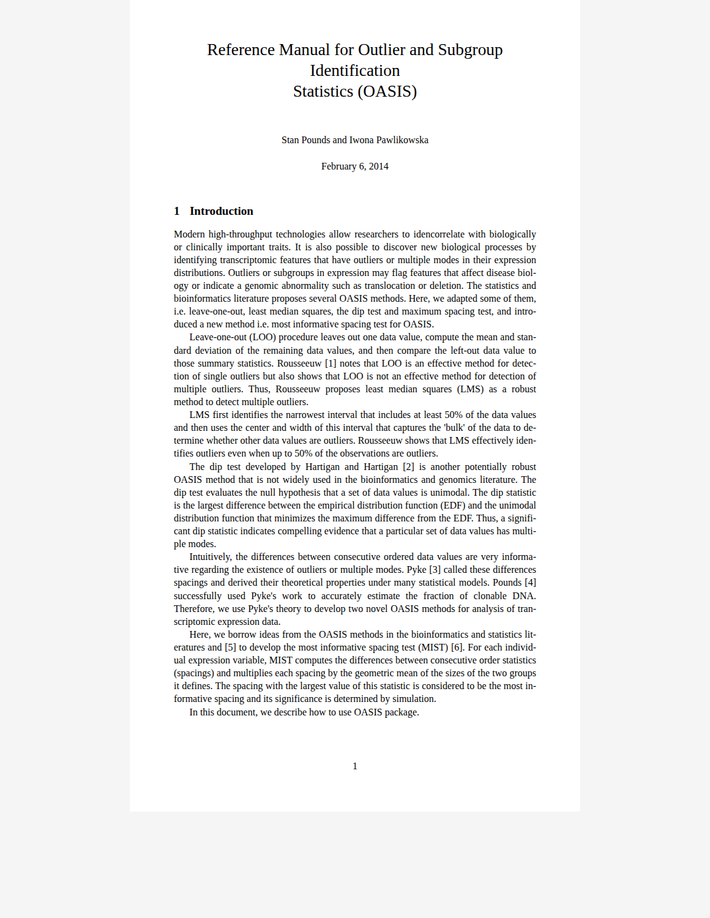Reference Manual for Outlier and Subgroup Identification
Statistics (OASIS)
Stan Pounds and Iwona Pawlikowska
February 6, 2014
1 Introduction
Modern high-throughput technologies allow researchers to idencorrelate with biologically or clinically important traits. It is also possible to discover new biological processes by identifying transcriptomic features that have outliers or multiple modes in their expression distributions. Outliers or subgroups in expression may flag features that affect disease biology or indicate a genomic abnormality such as translocation or deletion. The statistics and bioinformatics literature proposes several OASIS methods. Here, we adapted some of them, i.e. leave-one-out, least median squares, the dip test and maximum spacing test, and introduced a new method i.e. most informative spacing test for OASIS.
Leave-one-out (LOO) procedure leaves out one data value, compute the mean and standard deviation of the remaining data values, and then compare the left-out data value to those summary statistics. Rousseeuw [1] notes that LOO is an effective method for detection of single outliers but also shows that LOO is not an effective method for detection of multiple outliers. Thus, Rousseeuw proposes least median squares (LMS) as a robust method to detect multiple outliers.
LMS first identifies the narrowest interval that includes at least 50% of the data values and then uses the center and width of this interval that captures the 'bulk' of the data to determine whether other data values are outliers. Rousseeuw shows that LMS effectively identifies outliers even when up to 50% of the observations are outliers.
The dip test developed by Hartigan and Hartigan [2] is another potentially robust OASIS method that is not widely used in the bioinformatics and genomics literature. The dip test evaluates the null hypothesis that a set of data values is unimodal. The dip statistic is the largest difference between the empirical distribution function (EDF) and the unimodal distribution function that minimizes the maximum difference from the EDF. Thus, a significant dip statistic indicates compelling evidence that a particular set of data values has multiple modes.
Intuitively, the differences between consecutive ordered data values are very informative regarding the existence of outliers or multiple modes. Pyke [3] called these differences spacings and derived their theoretical properties under many statistical models. Pounds [4] successfully used Pyke's work to accurately estimate the fraction of clonable DNA. Therefore, we use Pyke's theory to develop two novel OASIS methods for analysis of transcriptomic expression data.
Here, we borrow ideas from the OASIS methods in the bioinformatics and statistics literatures and [5] to develop the most informative spacing test (MIST) [6]. For each individual expression variable, MIST computes the differences between consecutive order statistics (spacings) and multiplies each spacing by the geometric mean of the sizes of the two groups it defines. The spacing with the largest value of this statistic is considered to be the most informative spacing and its significance is determined by simulation.
In this document, we describe how to use OASIS package.
1